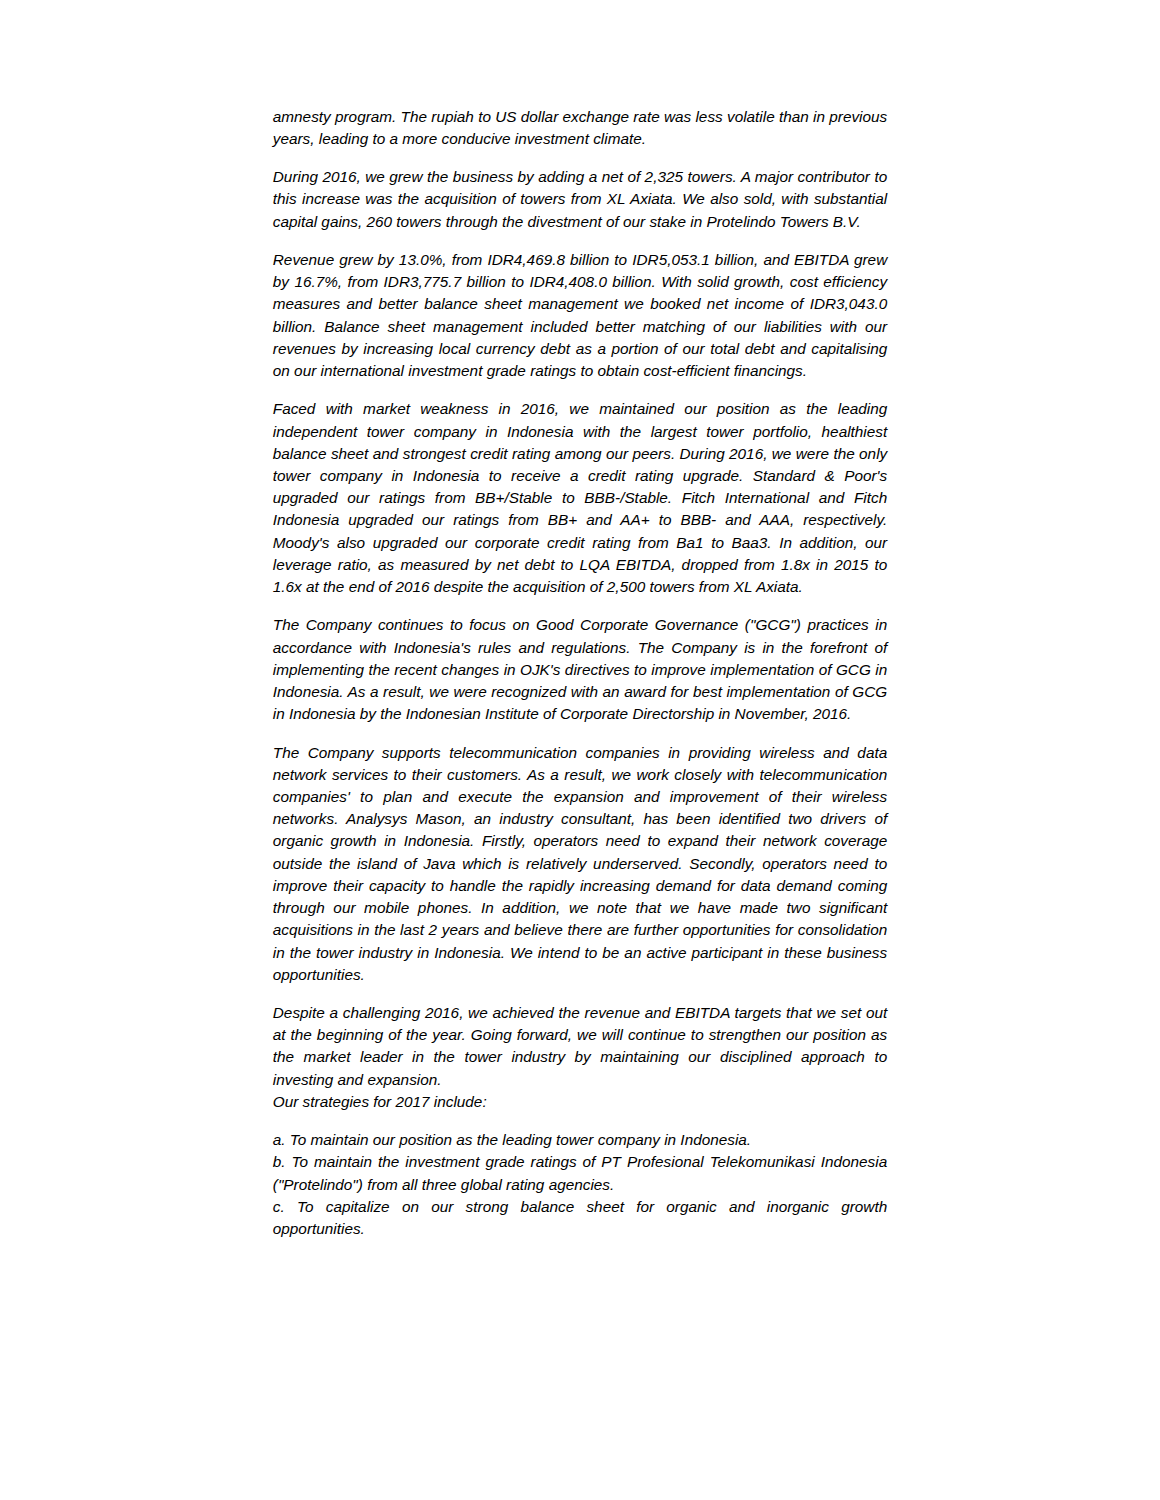amnesty program. The rupiah to US dollar exchange rate was less volatile than in previous years, leading to a more conducive investment climate.
During 2016, we grew the business by adding a net of 2,325 towers. A major contributor to this increase was the acquisition of towers from XL Axiata. We also sold, with substantial capital gains, 260 towers through the divestment of our stake in Protelindo Towers B.V.
Revenue grew by 13.0%, from IDR4,469.8 billion to IDR5,053.1 billion, and EBITDA grew by 16.7%, from IDR3,775.7 billion to IDR4,408.0 billion. With solid growth, cost efficiency measures and better balance sheet management we booked net income of IDR3,043.0 billion. Balance sheet management included better matching of our liabilities with our revenues by increasing local currency debt as a portion of our total debt and capitalising on our international investment grade ratings to obtain cost-efficient financings.
Faced with market weakness in 2016, we maintained our position as the leading independent tower company in Indonesia with the largest tower portfolio, healthiest balance sheet and strongest credit rating among our peers. During 2016, we were the only tower company in Indonesia to receive a credit rating upgrade. Standard & Poor's upgraded our ratings from BB+/Stable to BBB-/Stable. Fitch International and Fitch Indonesia upgraded our ratings from BB+ and AA+ to BBB- and AAA, respectively. Moody's also upgraded our corporate credit rating from Ba1 to Baa3. In addition, our leverage ratio, as measured by net debt to LQA EBITDA, dropped from 1.8x in 2015 to 1.6x at the end of 2016 despite the acquisition of 2,500 towers from XL Axiata.
The Company continues to focus on Good Corporate Governance ("GCG") practices in accordance with Indonesia's rules and regulations. The Company is in the forefront of implementing the recent changes in OJK's directives to improve implementation of GCG in Indonesia. As a result, we were recognized with an award for best implementation of GCG in Indonesia by the Indonesian Institute of Corporate Directorship in November, 2016.
The Company supports telecommunication companies in providing wireless and data network services to their customers. As a result, we work closely with telecommunication companies' to plan and execute the expansion and improvement of their wireless networks. Analysys Mason, an industry consultant, has been identified two drivers of organic growth in Indonesia. Firstly, operators need to expand their network coverage outside the island of Java which is relatively underserved. Secondly, operators need to improve their capacity to handle the rapidly increasing demand for data demand coming through our mobile phones. In addition, we note that we have made two significant acquisitions in the last 2 years and believe there are further opportunities for consolidation in the tower industry in Indonesia. We intend to be an active participant in these business opportunities.
Despite a challenging 2016, we achieved the revenue and EBITDA targets that we set out at the beginning of the year. Going forward, we will continue to strengthen our position as the market leader in the tower industry by maintaining our disciplined approach to investing and expansion.
Our strategies for 2017 include:
a. To maintain our position as the leading tower company in Indonesia.
b. To maintain the investment grade ratings of PT Profesional Telekomunikasi Indonesia ("Protelindo") from all three global rating agencies.
c. To capitalize on our strong balance sheet for organic and inorganic growth opportunities.